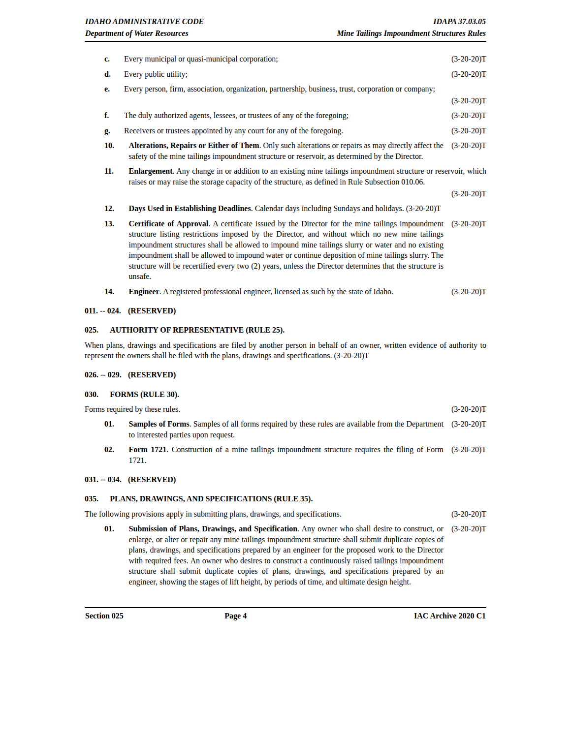| IDAHO ADMINISTRATIVE CODE | IDAPA 37.03.05 |
| Department of Water Resources | Mine Tailings Impoundment Structures Rules |
c. Every municipal or quasi-municipal corporation; (3-20-20)T
d. Every public utility; (3-20-20)T
e. Every person, firm, association, organization, partnership, business, trust, corporation or company;
(3-20-20)T
f. The duly authorized agents, lessees, or trustees of any of the foregoing; (3-20-20)T
g. Receivers or trustees appointed by any court for any of the foregoing. (3-20-20)T
10. Alterations, Repairs or Either of Them. Only such alterations or repairs as may directly affect the safety of the mine tailings impoundment structure or reservoir, as determined by the Director. (3-20-20)T
11. Enlargement. Any change in or addition to an existing mine tailings impoundment structure or reservoir, which raises or may raise the storage capacity of the structure, as defined in Rule Subsection 010.06.
(3-20-20)T
12. Days Used in Establishing Deadlines. Calendar days including Sundays and holidays. (3-20-20)T
13. Certificate of Approval. A certificate issued by the Director for the mine tailings impoundment structure listing restrictions imposed by the Director, and without which no new mine tailings impoundment structures shall be allowed to impound mine tailings slurry or water and no existing impoundment shall be allowed to impound water or continue deposition of mine tailings slurry. The structure will be recertified every two (2) years, unless the Director determines that the structure is unsafe. (3-20-20)T
14. Engineer. A registered professional engineer, licensed as such by the state of Idaho. (3-20-20)T
011. -- 024.(RESERVED)
025. AUTHORITY OF REPRESENTATIVE (RULE 25).
When plans, drawings and specifications are filed by another person in behalf of an owner, written evidence of authority to represent the owners shall be filed with the plans, drawings and specifications. (3-20-20)T
026. -- 029.(RESERVED)
030. FORMS (RULE 30).
Forms required by these rules. (3-20-20)T
01. Samples of Forms. Samples of all forms required by these rules are available from the Department to interested parties upon request. (3-20-20)T
02. Form 1721. Construction of a mine tailings impoundment structure requires the filing of Form 1721. (3-20-20)T
031. -- 034.(RESERVED)
035. PLANS, DRAWINGS, AND SPECIFICATIONS (RULE 35).
The following provisions apply in submitting plans, drawings, and specifications. (3-20-20)T
01. Submission of Plans, Drawings, and Specification. Any owner who shall desire to construct, or enlarge, or alter or repair any mine tailings impoundment structure shall submit duplicate copies of plans, drawings, and specifications prepared by an engineer for the proposed work to the Director with required fees. An owner who desires to construct a continuously raised tailings impoundment structure shall submit duplicate copies of plans, drawings, and specifications prepared by an engineer, showing the stages of lift height, by periods of time, and ultimate design height. (3-20-20)T
| Section 025 | Page 4 | IAC Archive 2020 C1 |